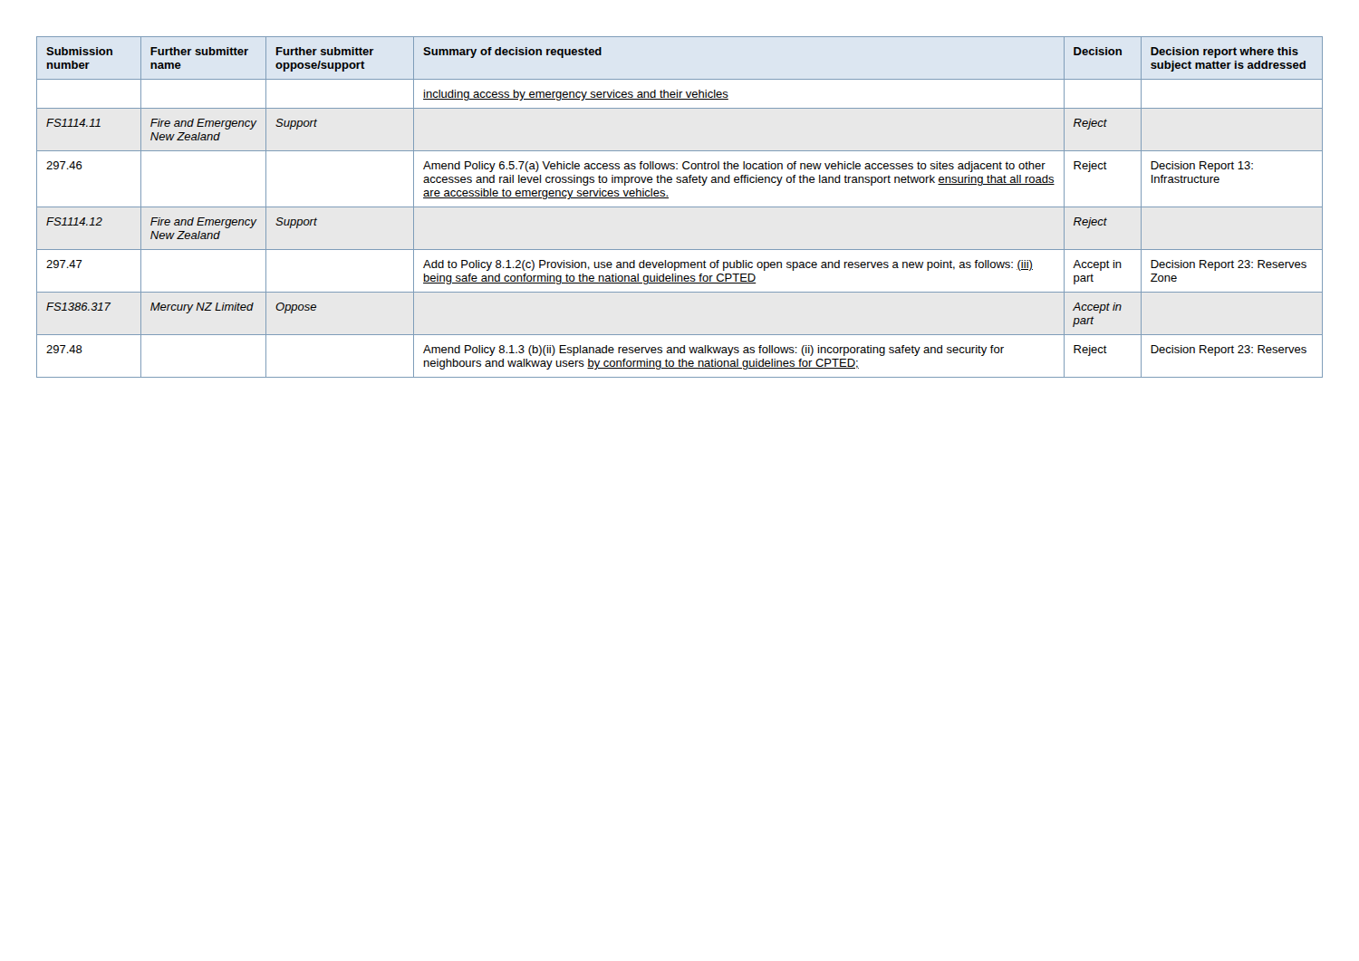| Submission number | Further submitter name | Further submitter oppose/support | Summary of decision requested | Decision | Decision report where this subject matter is addressed |
| --- | --- | --- | --- | --- | --- |
| | | | including access by emergency services and their vehicles | | |
| FS1114.11 | Fire and Emergency New Zealand | Support | | Reject | |
| 297.46 | | | Amend Policy 6.5.7(a) Vehicle access as follows: Control the location of new vehicle accesses to sites adjacent to other accesses and rail level crossings to improve the safety and efficiency of the land transport network ensuring that all roads are accessible to emergency services vehicles. | Reject | Decision Report 13: Infrastructure |
| FS1114.12 | Fire and Emergency New Zealand | Support | | Reject | |
| 297.47 | | | Add to Policy 8.1.2(c) Provision, use and development of public open space and reserves a new point, as follows: (iii) being safe and conforming to the national guidelines for CPTED | Accept in part | Decision Report 23: Reserves Zone |
| FS1386.317 | Mercury NZ Limited | Oppose | | Accept in part | |
| 297.48 | | | Amend Policy 8.1.3 (b)(ii) Esplanade reserves and walkways as follows: (ii) incorporating safety and security for neighbours and walkway users by conforming to the national guidelines for CPTED; | Reject | Decision Report 23: Reserves |